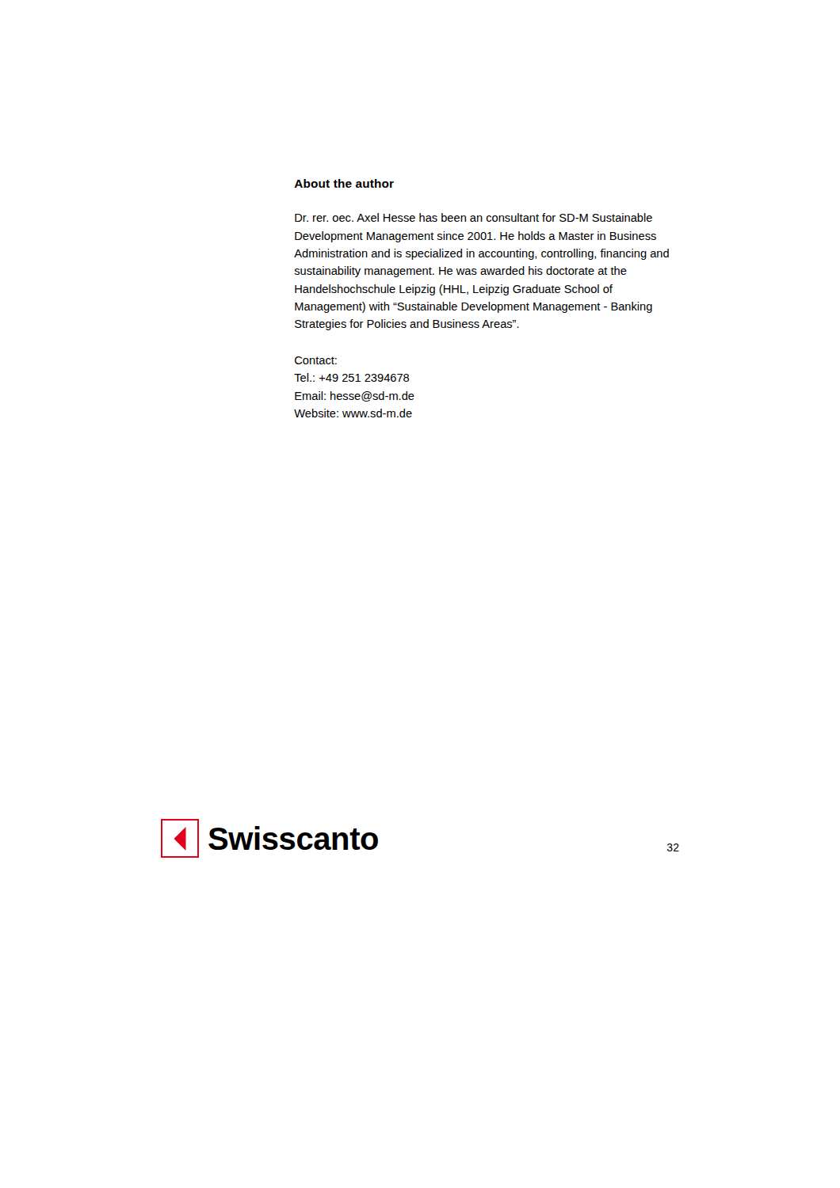About the author
Dr. rer. oec. Axel Hesse has been an consultant for SD-M Sustainable Development Management since 2001. He holds a Master in Business Administration and is specialized in accounting, controlling, financing and sustainability management. He was awarded his doctorate at the Handelshochschule Leipzig (HHL, Leipzig Graduate School of Management) with “Sustainable Development Management - Banking Strategies for Policies and Business Areas”.
Contact:
Tel.: +49 251 2394678
Email: hesse@sd-m.de
Website: www.sd-m.de
Swisscanto
32